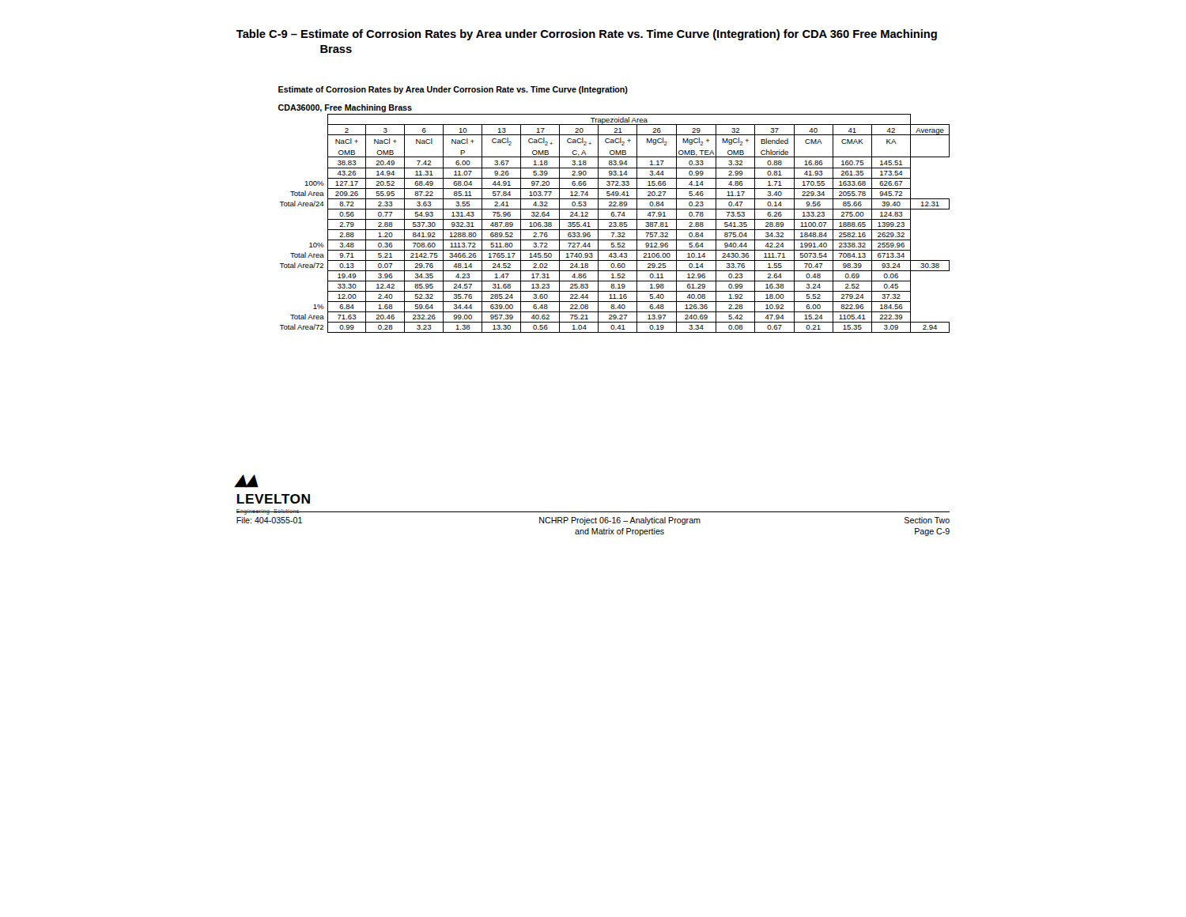Table C-9 – Estimate of Corrosion Rates by Area under Corrosion Rate vs. Time Curve (Integration) for CDA 360 Free Machining Brass
Estimate of Corrosion Rates by Area Under Corrosion Rate vs. Time Curve (Integration)
CDA36000, Free Machining Brass
| | Trapezoidal Area | |
| | 2 | 3 | 6 | 10 | 13 | 17 | 20 | 21 | 26 | 29 | 32 | 37 | 40 | 41 | 42 | Average |
| | NaCl + | NaCl + | NaCl | NaCl + | CaCl 2 | CaCl 2 + | CaCl 2 + | CaCl 2 + | MgCl 2 | MgCl 2 + | MgCl 2 + | Blended | CMA | CMAK | KA | |
| | OMB | OMB | | P | | OMB | C, A | OMB | | OMB, TEA | OMB | Chloride | | | | |
| | 38.83 | 20.49 | 7.42 | 6.00 | 3.67 | 1.18 | 3.18 | 83.94 | 1.17 | 0.33 | 3.32 | 0.88 | 16.86 | 160.75 | 145.51 | |
| | 43.26 | 14.94 | 11.31 | 11.07 | 9.26 | 5.39 | 2.90 | 93.14 | 3.44 | 0.99 | 2.99 | 0.81 | 41.93 | 261.35 | 173.54 | |
| 100% | 127.17 | 20.52 | 68.49 | 68.04 | 44.91 | 97.20 | 6.66 | 372.33 | 15.66 | 4.14 | 4.86 | 1.71 | 170.55 | 1633.68 | 626.67 | |
| Total Area | 209.26 | 55.95 | 87.22 | 85.11 | 57.84 | 103.77 | 12.74 | 549.41 | 20.27 | 5.46 | 11.17 | 3.40 | 229.34 | 2055.78 | 945.72 | |
| Total Area/24 | 8.72 | 2.33 | 3.63 | 3.55 | 2.41 | 4.32 | 0.53 | 22.89 | 0.84 | 0.23 | 0.47 | 0.14 | 9.56 | 85.66 | 39.40 | 12.31 |
| | 0.56 | 0.77 | 54.93 | 131.43 | 75.96 | 32.64 | 24.12 | 6.74 | 47.91 | 0.78 | 73.53 | 6.26 | 133.23 | 275.00 | 124.83 | |
| | 2.79 | 2.88 | 537.30 | 932.31 | 487.89 | 106.38 | 355.41 | 23.85 | 387.81 | 2.88 | 541.35 | 28.89 | 1100.07 | 1888.65 | 1399.23 | |
| | 2.88 | 1.20 | 841.92 | 1288.80 | 689.52 | 2.76 | 633.96 | 7.32 | 757.32 | 0.84 | 875.04 | 34.32 | 1848.84 | 2582.16 | 2629.32 | |
| 10% | 3.48 | 0.36 | 708.60 | 1113.72 | 511.80 | 3.72 | 727.44 | 5.52 | 912.96 | 5.64 | 940.44 | 42.24 | 1991.40 | 2338.32 | 2559.96 | |
| Total Area | 9.71 | 5.21 | 2142.75 | 3466.26 | 1765.17 | 145.50 | 1740.93 | 43.43 | 2106.00 | 10.14 | 2430.36 | 111.71 | 5073.54 | 7084.13 | 6713.34 | |
| Total Area/72 | 0.13 | 0.07 | 29.76 | 48.14 | 24.52 | 2.02 | 24.18 | 0.60 | 29.25 | 0.14 | 33.76 | 1.55 | 70.47 | 98.39 | 93.24 | 30.38 |
| | 19.49 | 3.96 | 34.35 | 4.23 | 1.47 | 17.31 | 4.86 | 1.52 | 0.11 | 12.96 | 0.23 | 2.64 | 0.48 | 0.69 | 0.06 | |
| | 33.30 | 12.42 | 85.95 | 24.57 | 31.68 | 13.23 | 25.83 | 8.19 | 1.98 | 61.29 | 0.99 | 16.38 | 3.24 | 2.52 | 0.45 | |
| | 12.00 | 2.40 | 52.32 | 35.76 | 285.24 | 3.60 | 22.44 | 11.16 | 5.40 | 40.08 | 1.92 | 18.00 | 5.52 | 279.24 | 37.32 | |
| 1% | 6.84 | 1.68 | 59.64 | 34.44 | 639.00 | 6.48 | 22.08 | 8.40 | 6.48 | 126.36 | 2.28 | 10.92 | 6.00 | 822.96 | 184.56 | |
| Total Area | 71.63 | 20.46 | 232.26 | 99.00 | 957.39 | 40.62 | 75.21 | 29.27 | 13.97 | 240.69 | 5.42 | 47.94 | 15.24 | 1105.41 | 222.39 | |
| Total Area/72 | 0.99 | 0.28 | 3.23 | 1.38 | 13.30 | 0.56 | 1.04 | 0.41 | 0.19 | 3.34 | 0.08 | 0.67 | 0.21 | 15.35 | 3.09 | 2.94 |
▴▴
LEVELTON
Engineering Solutions
File: 404-0355-01
NCHRP Project 06-16 – Analytical Program
and Matrix of Properties
Section Two
Page C-9